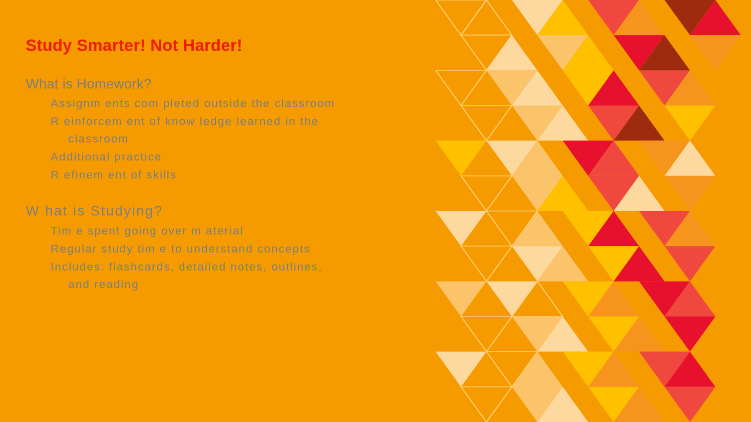Study Smarter! Not Harder!
What is Homework?
Assignm ents com pleted outside the classroom
R einforcem ent of know ledge learned in theclassroom
Additional practice
R efinem ent of skills
W hat is Studying?
Tim e spent going over m aterial
Regular study tim e to understand concepts
Includes: flashcards, detailed notes, outlines,and reading